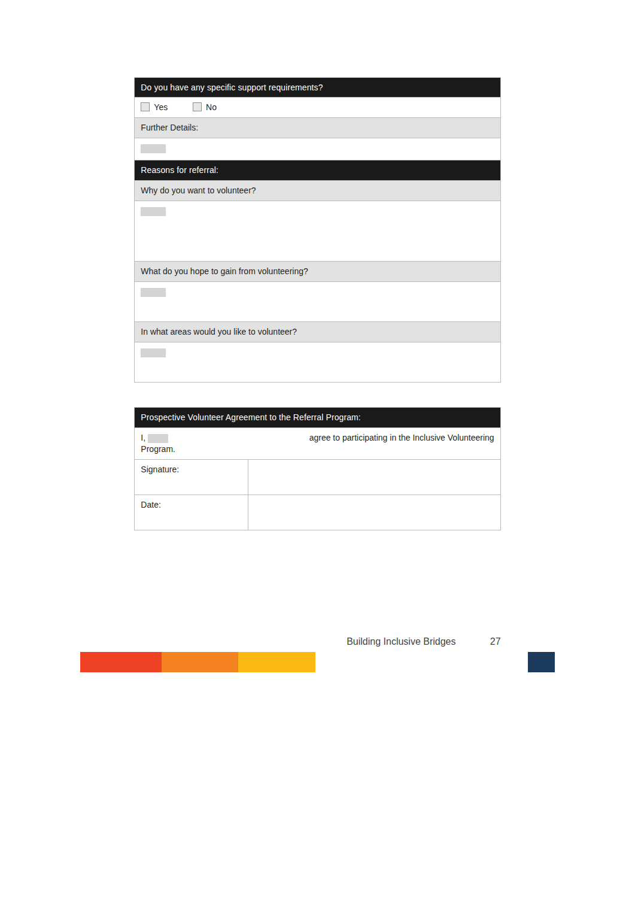| Do you have any specific support requirements? |
| Yes No |
| Further Details: |
| Reasons for referral: |
| Why do you want to volunteer? |
| What do you hope to gain from volunteering? |
| In what areas would you like to volunteer? |
| Prospective Volunteer Agreement to the Referral Program: |
| agree to participating in the Inclusive Volunteering I, Program. |
| Signature: | |
| Date: | |
Building Inclusive Bridges 27